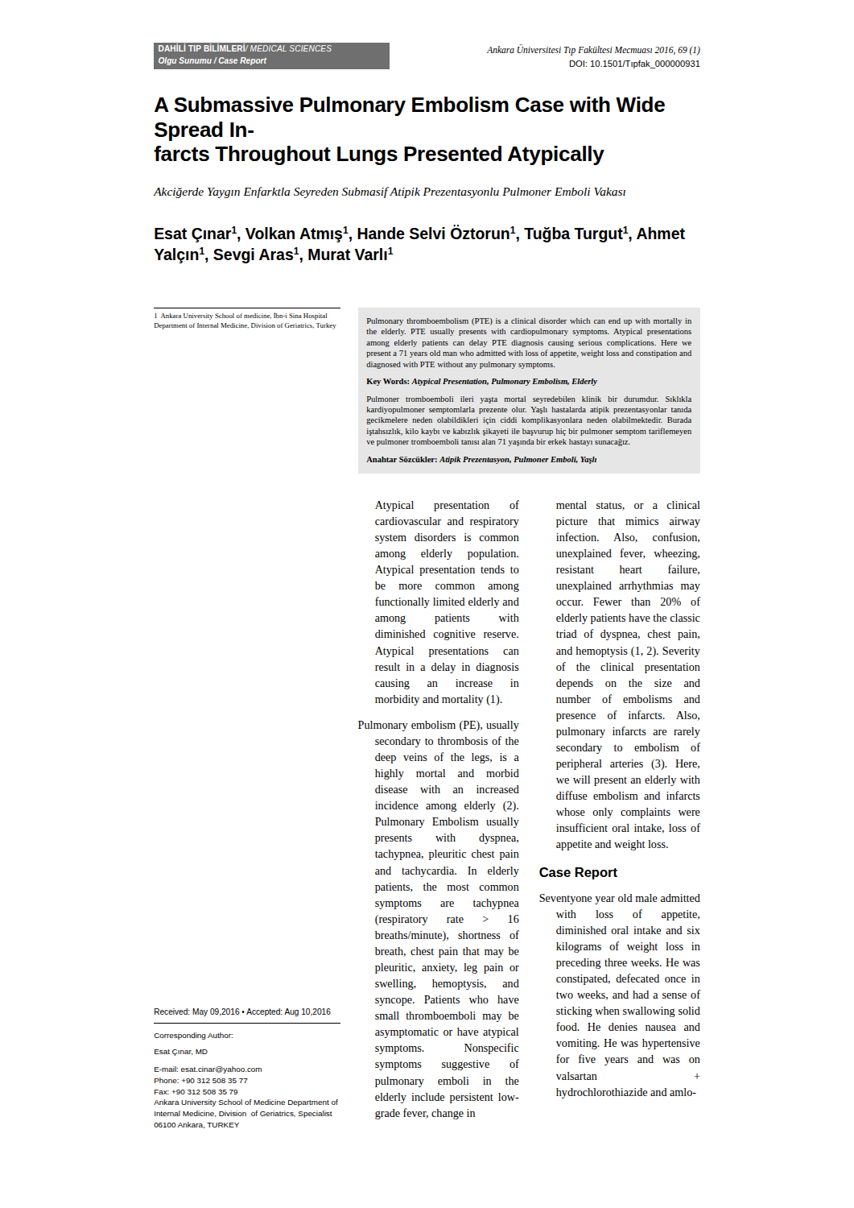DAHİLİ TIP BİLİMLERİ/ MEDICAL SCIENCES
Olgu Sunumu / Case Report
Ankara Üniversitesi Tıp Fakültesi Mecmuası 2016, 69 (1)
DOI: 10.1501/Tıpfak_000000931
A Submassive Pulmonary Embolism Case with Wide Spread In-
farcts Throughout Lungs Presented Atypically
Akciğerde Yaygın Enfarktla Seyreden Submasif Atipik Prezentasyonlu Pulmoner Emboli Vakası
Esat Çınar1, Volkan Atmış1, Hande Selvi Öztorun1, Tuğba Turgut1, Ahmet Yalçın1, Sevgi Aras1, Murat Varlı1
1 Ankara University School of medicine, İbn-i Sina Hospital Department of Internal Medicine, Division of Geriatrics, Turkey
Received: May 09,2016 • Accepted: Aug 10,2016
Corresponding Author:
Esat Çınar, MD
E-mail: esat.cinar@yahoo.com
Phone: +90 312 508 35 77
Fax: +90 312 508 35 79
Ankara University School of Medicine Department of Internal Medicine, Division of Geriatrics, Specialist
06100 Ankara, TURKEY
Pulmonary thromboembolism (PTE) is a clinical disorder which can end up with mortally in the elderly. PTE usually presents with cardiopulmonary symptoms. Atypical presentations among elderly patients can delay PTE diagnosis causing serious complications. Here we present a 71 years old man who admitted with loss of appetite, weight loss and constipation and diagnosed with PTE without any pulmonary symptoms.
Key Words: Atypical Presentation, Pulmonary Embolism, Elderly
Pulmoner tromboemboli ileri yaşta mortal seyredebilen klinik bir durumdur. Sıklıkla kardiyopulmoner semptomlarla prezente olur. Yaşlı hastalarda atipik prezentasyonlar tanıda gecikmelere neden olabildikleri için ciddi komplikasyonlara neden olabilmektedir. Burada iştahsızlık, kilo kaybı ve kabızlık şikayeti ile başvurup hiç bir pulmoner semptom tariflemeyen ve pulmoner tromboemboli tanısı alan 71 yaşında bir erkek hastayı sunacağız.
Anahtar Sözcükler: Atipik Prezentasyon, Pulmoner Emboli, Yaşlı
Atypical presentation of cardiovascular and respiratory system disorders is common among elderly population. Atypical presentation tends to be more common among functionally limited elderly and among patients with diminished cognitive reserve. Atypical presentations can result in a delay in diagnosis causing an increase in morbidity and mortality (1).
Pulmonary embolism (PE), usually secondary to thrombosis of the deep veins of the legs, is a highly mortal and morbid disease with an increased incidence among elderly (2). Pulmonary Embolism usually presents with dyspnea, tachypnea, pleuritic chest pain and tachycardia. In elderly patients, the most common symptoms are tachypnea (respiratory rate > 16 breaths/minute), shortness of breath, chest pain that may be pleuritic, anxiety, leg pain or swelling, hemoptysis, and syncope. Patients who have small thromboemboli may be asymptomatic or have atypical symptoms. Nonspecific symptoms suggestive of pulmonary emboli in the elderly include persistent low-grade fever, change in
mental status, or a clinical picture that mimics airway infection. Also, confusion, unexplained fever, wheezing, resistant heart failure, unexplained arrhythmias may occur. Fewer than 20% of elderly patients have the classic triad of dyspnea, chest pain, and hemoptysis (1, 2). Severity of the clinical presentation depends on the size and number of embolisms and presence of infarcts. Also, pulmonary infarcts are rarely secondary to embolism of peripheral arteries (3). Here, we will present an elderly with diffuse embolism and infarcts whose only complaints were insufficient oral intake, loss of appetite and weight loss.
Case Report
Seventyone year old male admitted with loss of appetite, diminished oral intake and six kilograms of weight loss in preceding three weeks. He was constipated, defecated once in two weeks, and had a sense of sticking when swallowing solid food. He denies nausea and vomiting. He was hypertensive for five years and was on valsartan + hydrochlorothiazide and amlo-